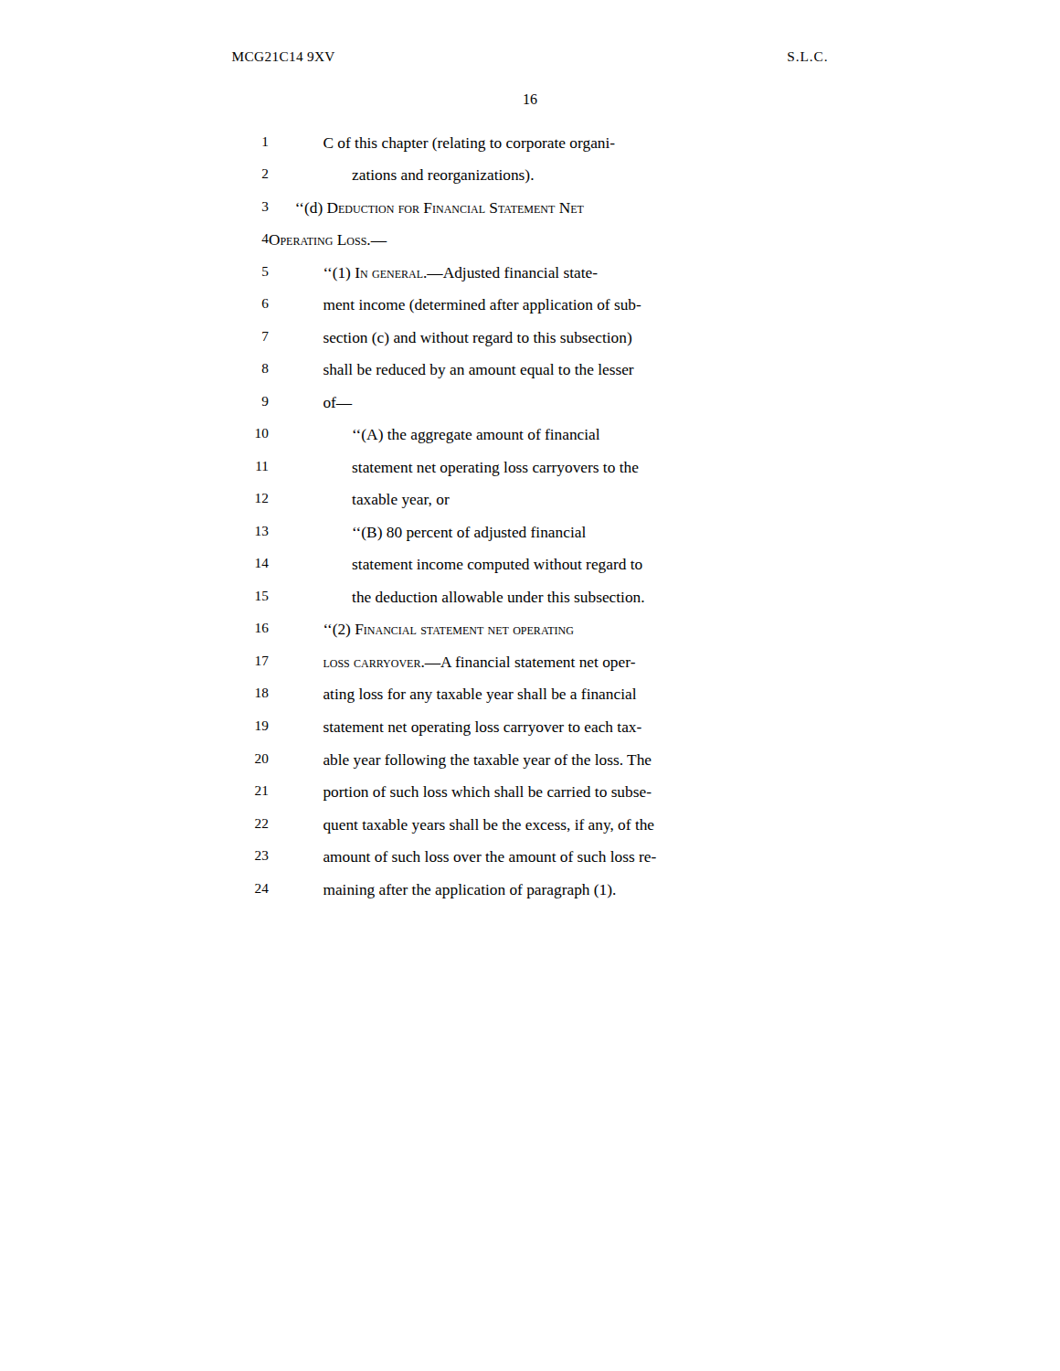MCG21C14 9XV S.L.C.
16
| 1 | C of this chapter (relating to corporate organi- |
| 2 | zations and reorganizations). |
| 3 | ‘‘(d) Deduction for Financial Statement Net |
| 4 | Operating Loss .— |
| 5 | ‘‘(1) In general .—Adjusted financial state- |
| 6 | ment income (determined after application of sub- |
| 7 | section (c) and without regard to this subsection) |
| 8 | shall be reduced by an amount equal to the lesser |
| 9 | of— |
| 10 | ‘‘(A) the aggregate amount of financial |
| 11 | statement net operating loss carryovers to the |
| 12 | taxable year, or |
| 13 | ‘‘(B) 80 percent of adjusted financial |
| 14 | statement income computed without regard to |
| 15 | the deduction allowable under this subsection. |
| 16 | ‘‘(2) Financial statement net operating |
| 17 | loss carryover .—A financial statement net oper- |
| 18 | ating loss for any taxable year shall be a financial |
| 19 | statement net operating loss carryover to each tax- |
| 20 | able year following the taxable year of the loss. The |
| 21 | portion of such loss which shall be carried to subse- |
| 22 | quent taxable years shall be the excess, if any, of the |
| 23 | amount of such loss over the amount of such loss re- |
| 24 | maining after the application of paragraph (1). |